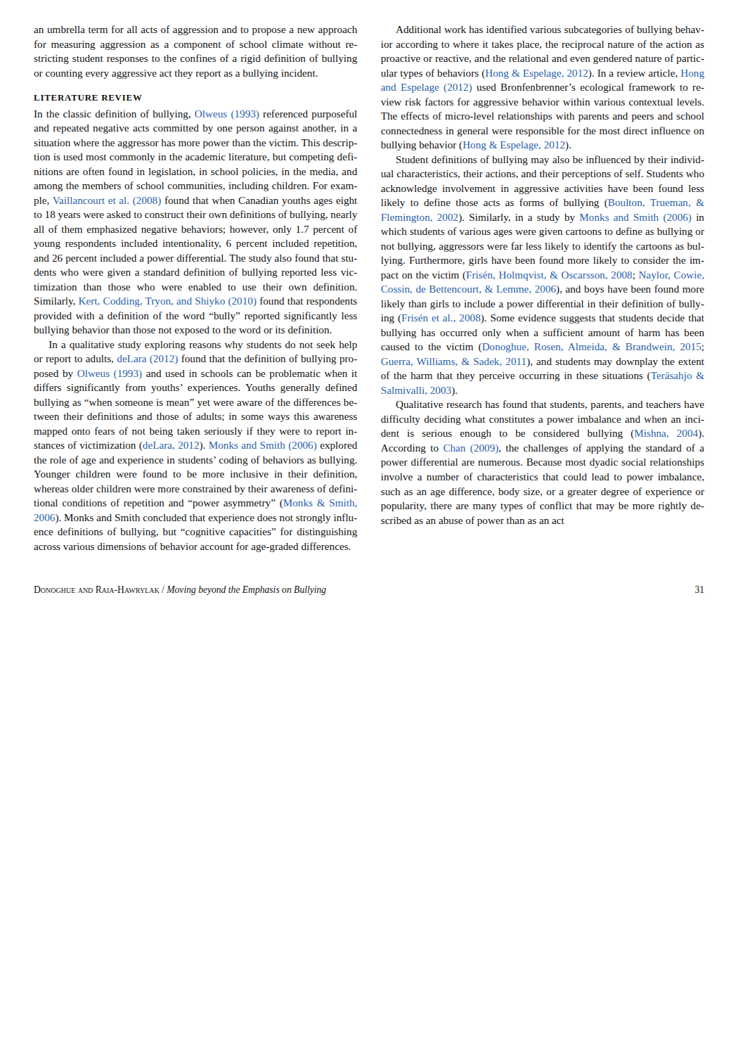an umbrella term for all acts of aggression and to propose a new approach for measuring aggression as a component of school climate without restricting student responses to the confines of a rigid definition of bullying or counting every aggressive act they report as a bullying incident.
Literature Review
In the classic definition of bullying, Olweus (1993) referenced purposeful and repeated negative acts committed by one person against another, in a situation where the aggressor has more power than the victim. This description is used most commonly in the academic literature, but competing definitions are often found in legislation, in school policies, in the media, and among the members of school communities, including children. For example, Vaillancourt et al. (2008) found that when Canadian youths ages eight to 18 years were asked to construct their own definitions of bullying, nearly all of them emphasized negative behaviors; however, only 1.7 percent of young respondents included intentionality, 6 percent included repetition, and 26 percent included a power differential. The study also found that students who were given a standard definition of bullying reported less victimization than those who were enabled to use their own definition. Similarly, Kert, Codding, Tryon, and Shiyko (2010) found that respondents provided with a definition of the word “bully” reported significantly less bullying behavior than those not exposed to the word or its definition.
In a qualitative study exploring reasons why students do not seek help or report to adults, deLara (2012) found that the definition of bullying proposed by Olweus (1993) and used in schools can be problematic when it differs significantly from youths’ experiences. Youths generally defined bullying as “when someone is mean” yet were aware of the differences between their definitions and those of adults; in some ways this awareness mapped onto fears of not being taken seriously if they were to report instances of victimization (deLara, 2012). Monks and Smith (2006) explored the role of age and experience in students’ coding of behaviors as bullying. Younger children were found to be more inclusive in their definition, whereas older children were more constrained by their awareness of definitional conditions of repetition and “power asymmetry” (Monks & Smith, 2006). Monks and Smith concluded that experience does not strongly influence definitions of bullying, but “cognitive capacities” for distinguishing across various dimensions of behavior account for age-graded differences.
Additional work has identified various subcategories of bullying behavior according to where it takes place, the reciprocal nature of the action as proactive or reactive, and the relational and even gendered nature of particular types of behaviors (Hong & Espelage, 2012). In a review article, Hong and Espelage (2012) used Bronfenbrenner’s ecological framework to review risk factors for aggressive behavior within various contextual levels. The effects of micro-level relationships with parents and peers and school connectedness in general were responsible for the most direct influence on bullying behavior (Hong & Espelage, 2012).
Student definitions of bullying may also be influenced by their individual characteristics, their actions, and their perceptions of self. Students who acknowledge involvement in aggressive activities have been found less likely to define those acts as forms of bullying (Boulton, Trueman, & Flemington, 2002). Similarly, in a study by Monks and Smith (2006) in which students of various ages were given cartoons to define as bullying or not bullying, aggressors were far less likely to identify the cartoons as bullying. Furthermore, girls have been found more likely to consider the impact on the victim (Frisén, Holmqvist, & Oscarsson, 2008; Naylor, Cowie, Cossin, de Bettencourt, & Lemme, 2006), and boys have been found more likely than girls to include a power differential in their definition of bullying (Frisén et al., 2008). Some evidence suggests that students decide that bullying has occurred only when a sufficient amount of harm has been caused to the victim (Donoghue, Rosen, Almeida, & Brandwein, 2015; Guerra, Williams, & Sadek, 2011), and students may downplay the extent of the harm that they perceive occurring in these situations (Teräsahjo & Salmivalli, 2003).
Qualitative research has found that students, parents, and teachers have difficulty deciding what constitutes a power imbalance and when an incident is serious enough to be considered bullying (Mishna, 2004). According to Chan (2009), the challenges of applying the standard of a power differential are numerous. Because most dyadic social relationships involve a number of characteristics that could lead to power imbalance, such as an age difference, body size, or a greater degree of experience or popularity, there are many types of conflict that may be more rightly described as an abuse of power than as an act
Donoghue and Raia-Hawrylak / Moving beyond the Emphasis on Bullying
31